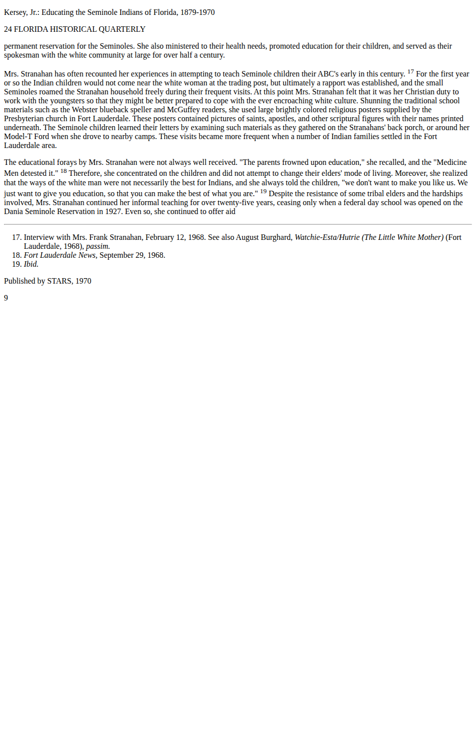Kersey, Jr.: Educating the Seminole Indians of Florida, 1879-1970
24 FLORIDA HISTORICAL QUARTERLY
permanent reservation for the Seminoles. She also ministered to their health needs, promoted education for their children, and served as their spokesman with the white community at large for over half a century.
Mrs. Stranahan has often recounted her experiences in attempting to teach Seminole children their ABC's early in this century. 17 For the first year or so the Indian children would not come near the white woman at the trading post, but ultimately a rapport was established, and the small Seminoles roamed the Stranahan household freely during their frequent visits. At this point Mrs. Stranahan felt that it was her Christian duty to work with the youngsters so that they might be better prepared to cope with the ever encroaching white culture. Shunning the traditional school materials such as the Webster blueback speller and McGuffey readers, she used large brightly colored religious posters supplied by the Presbyterian church in Fort Lauderdale. These posters contained pictures of saints, apostles, and other scriptural figures with their names printed underneath. The Seminole children learned their letters by examining such materials as they gathered on the Stranahans' back porch, or around her Model-T Ford when she drove to nearby camps. These visits became more frequent when a number of Indian families settled in the Fort Lauderdale area.
The educational forays by Mrs. Stranahan were not always well received. "The parents frowned upon education," she recalled, and the "Medicine Men detested it." 18 Therefore, she concentrated on the children and did not attempt to change their elders' mode of living. Moreover, she realized that the ways of the white man were not necessarily the best for Indians, and she always told the children, "we don't want to make you like us. We just want to give you education, so that you can make the best of what you are." 19 Despite the resistance of some tribal elders and the hardships involved, Mrs. Stranahan continued her informal teaching for over twenty-five years, ceasing only when a federal day school was opened on the Dania Seminole Reservation in 1927. Even so, she continued to offer aid
Interview with Mrs. Frank Stranahan, February 12, 1968. See also August Burghard, Watchie-Esta/Hutrie (The Little White Mother) (Fort Lauderdale, 1968), passim.
Fort Lauderdale News, September 29, 1968.
Ibid.
Published by STARS, 1970
9